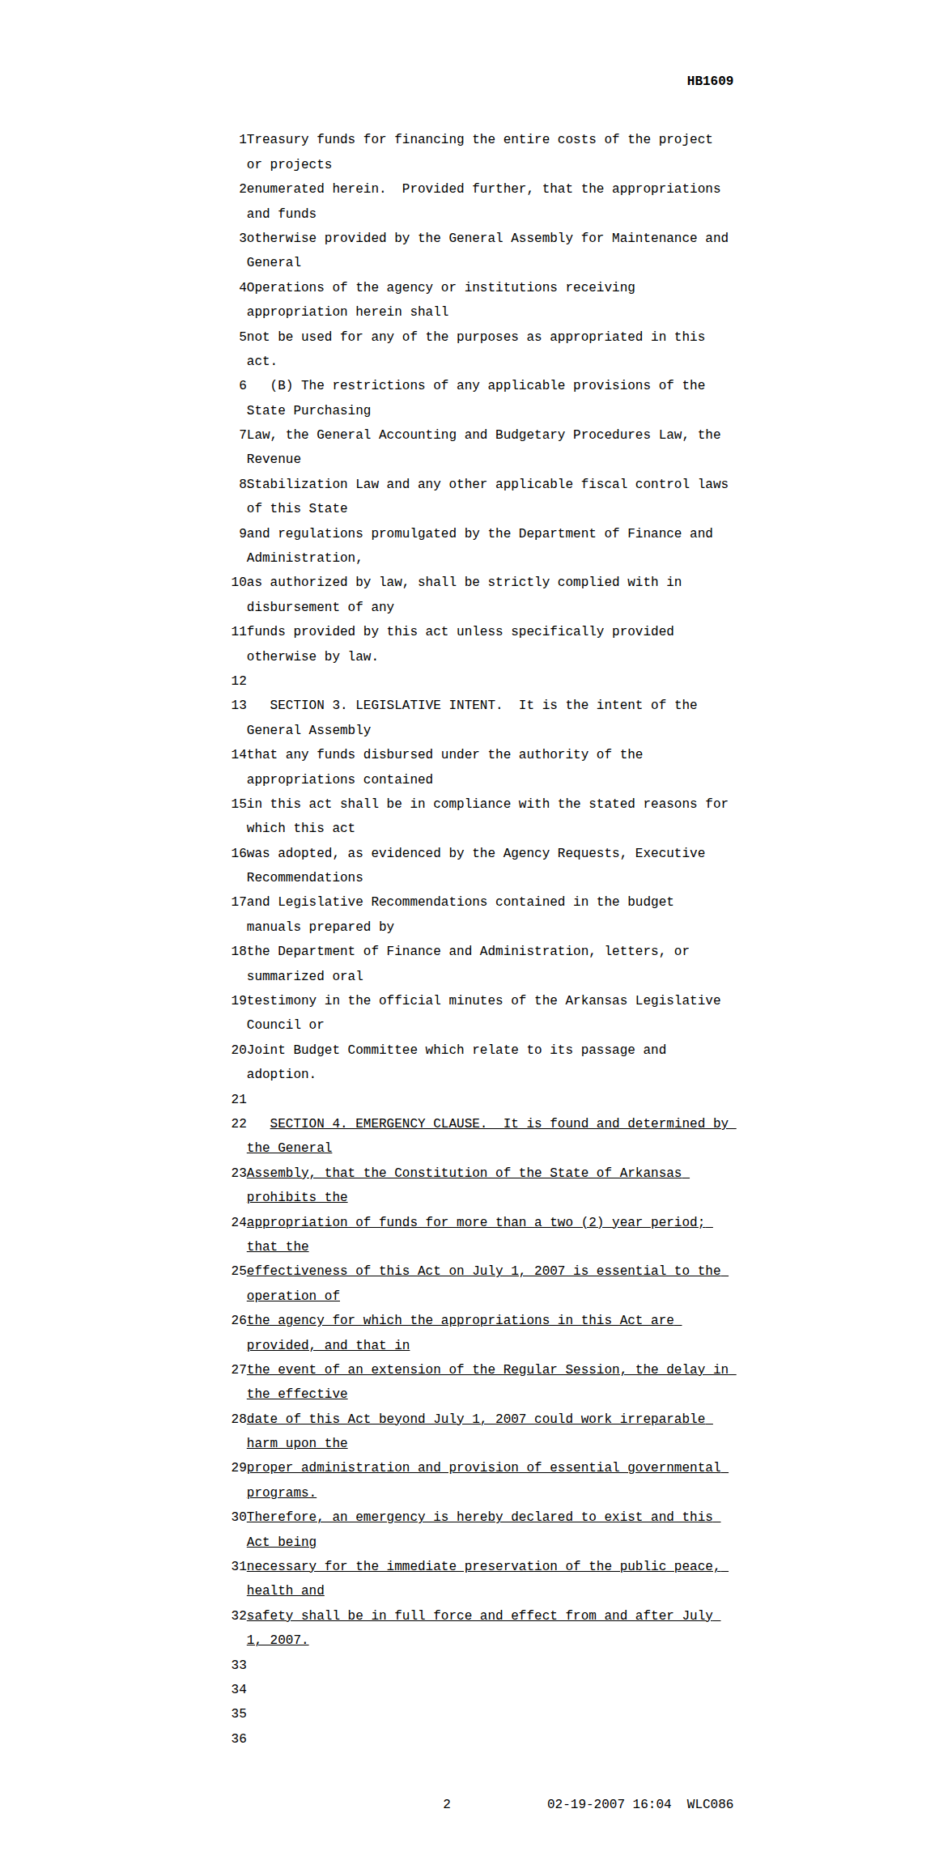HB1609
| 1 | Treasury funds for financing the entire costs of the project or projects |
| 2 | enumerated herein. Provided further, that the appropriations and funds |
| 3 | otherwise provided by the General Assembly for Maintenance and General |
| 4 | Operations of the agency or institutions receiving appropriation herein shall |
| 5 | not be used for any of the purposes as appropriated in this act. |
| 6 | (B) The restrictions of any applicable provisions of the State Purchasing |
| 7 | Law, the General Accounting and Budgetary Procedures Law, the Revenue |
| 8 | Stabilization Law and any other applicable fiscal control laws of this State |
| 9 | and regulations promulgated by the Department of Finance and Administration, |
| 10 | as authorized by law, shall be strictly complied with in disbursement of any |
| 11 | funds provided by this act unless specifically provided otherwise by law. |
| 12 | |
| 13 | SECTION 3. LEGISLATIVE INTENT. It is the intent of the General Assembly |
| 14 | that any funds disbursed under the authority of the appropriations contained |
| 15 | in this act shall be in compliance with the stated reasons for which this act |
| 16 | was adopted, as evidenced by the Agency Requests, Executive Recommendations |
| 17 | and Legislative Recommendations contained in the budget manuals prepared by |
| 18 | the Department of Finance and Administration, letters, or summarized oral |
| 19 | testimony in the official minutes of the Arkansas Legislative Council or |
| 20 | Joint Budget Committee which relate to its passage and adoption. |
| 21 | |
| 22 | SECTION 4. EMERGENCY CLAUSE. It is found and determined by the General |
| 23 | Assembly, that the Constitution of the State of Arkansas prohibits the |
| 24 | appropriation of funds for more than a two (2) year period; that the |
| 25 | effectiveness of this Act on July 1, 2007 is essential to the operation of |
| 26 | the agency for which the appropriations in this Act are provided, and that in |
| 27 | the event of an extension of the Regular Session, the delay in the effective |
| 28 | date of this Act beyond July 1, 2007 could work irreparable harm upon the |
| 29 | proper administration and provision of essential governmental programs. |
| 30 | Therefore, an emergency is hereby declared to exist and this Act being |
| 31 | necessary for the immediate preservation of the public peace, health and |
| 32 | safety shall be in full force and effect from and after July 1, 2007. |
| 33 | |
| 34 | |
| 35 | |
| 36 | |
2 02-19-2007 16:04 WLC086